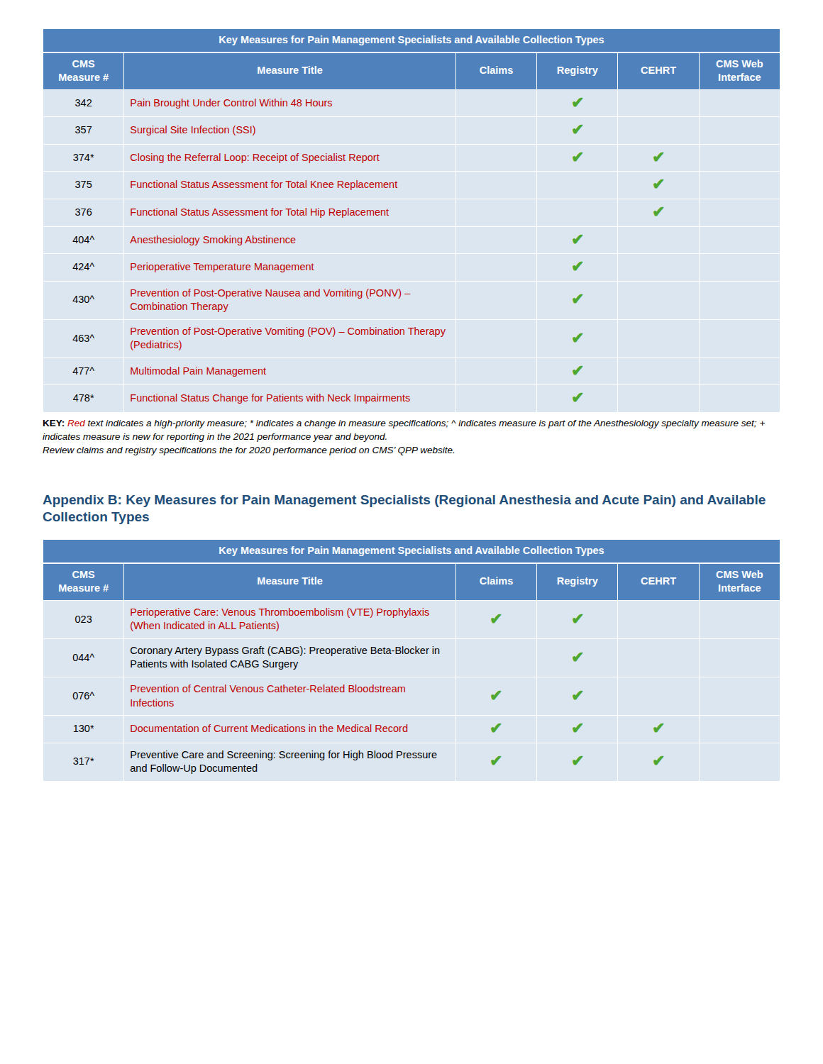Key Measures for Pain Management Specialists and Available Collection Types
| CMS Measure # | Measure Title | Claims | Registry | CEHRT | CMS Web Interface |
| --- | --- | --- | --- | --- | --- |
| 342 | Pain Brought Under Control Within 48 Hours | | ✔ | | |
| 357 | Surgical Site Infection (SSI) | | ✔ | | |
| 374* | Closing the Referral Loop: Receipt of Specialist Report | | ✔ | ✔ | |
| 375 | Functional Status Assessment for Total Knee Replacement | | | ✔ | |
| 376 | Functional Status Assessment for Total Hip Replacement | | | ✔ | |
| 404^ | Anesthesiology Smoking Abstinence | | ✔ | | |
| 424^ | Perioperative Temperature Management | | ✔ | | |
| 430^ | Prevention of Post-Operative Nausea and Vomiting (PONV) – Combination Therapy | | ✔ | | |
| 463^ | Prevention of Post-Operative Vomiting (POV) – Combination Therapy (Pediatrics) | | ✔ | | |
| 477^ | Multimodal Pain Management | | ✔ | | |
| 478* | Functional Status Change for Patients with Neck Impairments | | ✔ | | |
KEY: Red text indicates a high-priority measure; * indicates a change in measure specifications; ^ indicates measure is part of the Anesthesiology specialty measure set; + indicates measure is new for reporting in the 2021 performance year and beyond.
Review claims and registry specifications the for 2020 performance period on CMS’ QPP website.
Appendix B: Key Measures for Pain Management Specialists (Regional Anesthesia and Acute Pain) and Available Collection Types
Key Measures for Pain Management Specialists and Available Collection Types
| CMS Measure # | Measure Title | Claims | Registry | CEHRT | CMS Web Interface |
| --- | --- | --- | --- | --- | --- |
| 023 | Perioperative Care: Venous Thromboembolism (VTE) Prophylaxis (When Indicated in ALL Patients) | ✔ | ✔ | | |
| 044^ | Coronary Artery Bypass Graft (CABG): Preoperative Beta-Blocker in Patients with Isolated CABG Surgery | | ✔ | | |
| 076^ | Prevention of Central Venous Catheter-Related Bloodstream Infections | ✔ | ✔ | | |
| 130* | Documentation of Current Medications in the Medical Record | ✔ | ✔ | ✔ | |
| 317* | Preventive Care and Screening: Screening for High Blood Pressure and Follow-Up Documented | ✔ | ✔ | ✔ | |